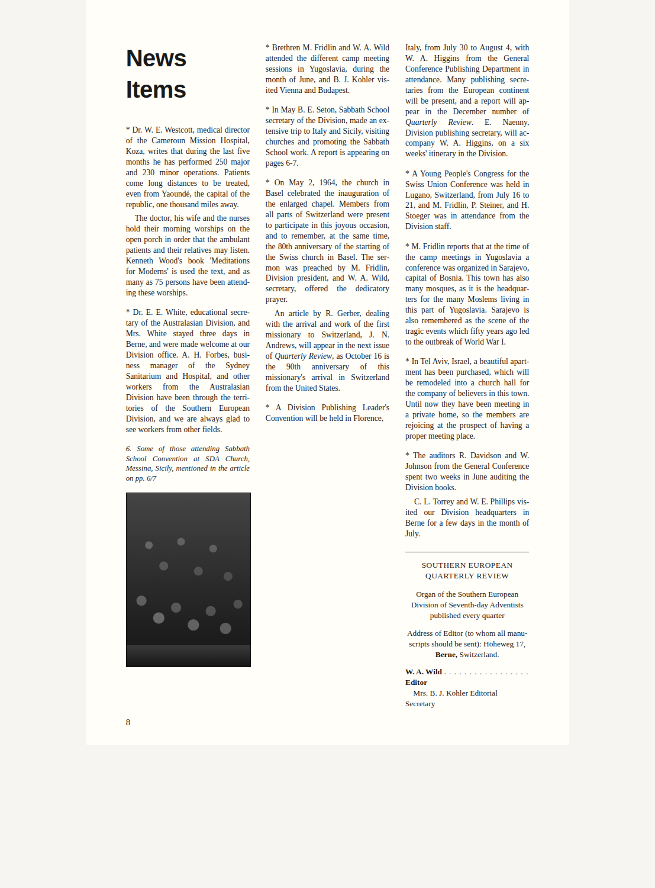News Items
Dr. W. E. Westcott, medical director of the Cameroun Mission Hospital, Koza, writes that during the last five months he has performed 250 major and 230 minor operations. Patients come long distances to be treated, even from Yaoundé, the capital of the republic, one thousand miles away.
The doctor, his wife and the nurses hold their morning worships on the open porch in order that the ambulant patients and their relatives may listen. Kenneth Wood's book 'Meditations for Moderns' is used the text, and as many as 75 persons have been attending these worships.
Dr. E. E. White, educational secretary of the Australasian Division, and Mrs. White stayed three days in Berne, and were made welcome at our Division office. A. H. Forbes, business manager of the Sydney Sanitarium and Hospital, and other workers from the Australasian Division have been through the territories of the Southern European Division, and we are always glad to see workers from other fields.
6. Some of those attending Sabbath School Convention at SDA Church, Messina, Sicily, mentioned in the article on pp. 6/7
Brethren M. Fridlin and W. A. Wild attended the different camp meeting sessions in Yugoslavia, during the month of June, and B. J. Kohler visited Vienna and Budapest.
In May B. E. Seton, Sabbath School secretary of the Division, made an extensive trip to Italy and Sicily, visiting churches and promoting the Sabbath School work. A report is appearing on pages 6-7.
On May 2, 1964, the church in Basel celebrated the inauguration of the enlarged chapel. Members from all parts of Switzerland were present to participate in this joyous occasion, and to remember, at the same time, the 80th anniversary of the starting of the Swiss church in Basel. The sermon was preached by M. Fridlin, Division president, and W. A. Wild, secretary, offered the dedicatory prayer.
An article by R. Gerber, dealing with the arrival and work of the first missionary to Switzerland, J. N. Andrews, will appear in the next issue of Quarterly Review, as October 16 is the 90th anniversary of this missionary's arrival in Switzerland from the United States.
A Division Publishing Leader's Convention will be held in Florence,
Italy, from July 30 to August 4, with W. A. Higgins from the General Conference Publishing Department in attendance. Many publishing secretaries from the European continent will be present, and a report will appear in the December number of Quarterly Review. E. Naenny, Division publishing secretary, will accompany W. A. Higgins, on a six weeks' itinerary in the Division.
A Young People's Congress for the Swiss Union Conference was held in Lugano, Switzerland, from July 16 to 21, and M. Fridlin, P. Steiner, and H. Stoeger was in attendance from the Division staff.
M. Fridlin reports that at the time of the camp meetings in Yugoslavia a conference was organized in Sarajevo, capital of Bosnia. This town has also many mosques, as it is the headquarters for the many Moslems living in this part of Yugoslavia. Sarajevo is also remembered as the scene of the tragic events which fifty years ago led to the outbreak of World War I.
In Tel Aviv, Israel, a beautiful apartment has been purchased, which will be remodeled into a church hall for the company of believers in this town. Until now they have been meeting in a private home, so the members are rejoicing at the prospect of having a proper meeting place.
The auditors R. Davidson and W. Johnson from the General Conference spent two weeks in June auditing the Division books.
C. L. Torrey and W. E. Phillips visited our Division headquarters in Berne for a few days in the month of July.
SOUTHERN EUROPEAN
QUARTERLY REVIEW
Organ of the Southern European Division of Seventh-day Adventists published every quarter
Address of Editor (to whom all manuscripts should be sent): Höheweg 17, Berne, Switzerland.
W. A. Wild . . . . . . . . . . . . . . . . . Editor
Mrs. B. J. Kohler Editorial Secretary
8